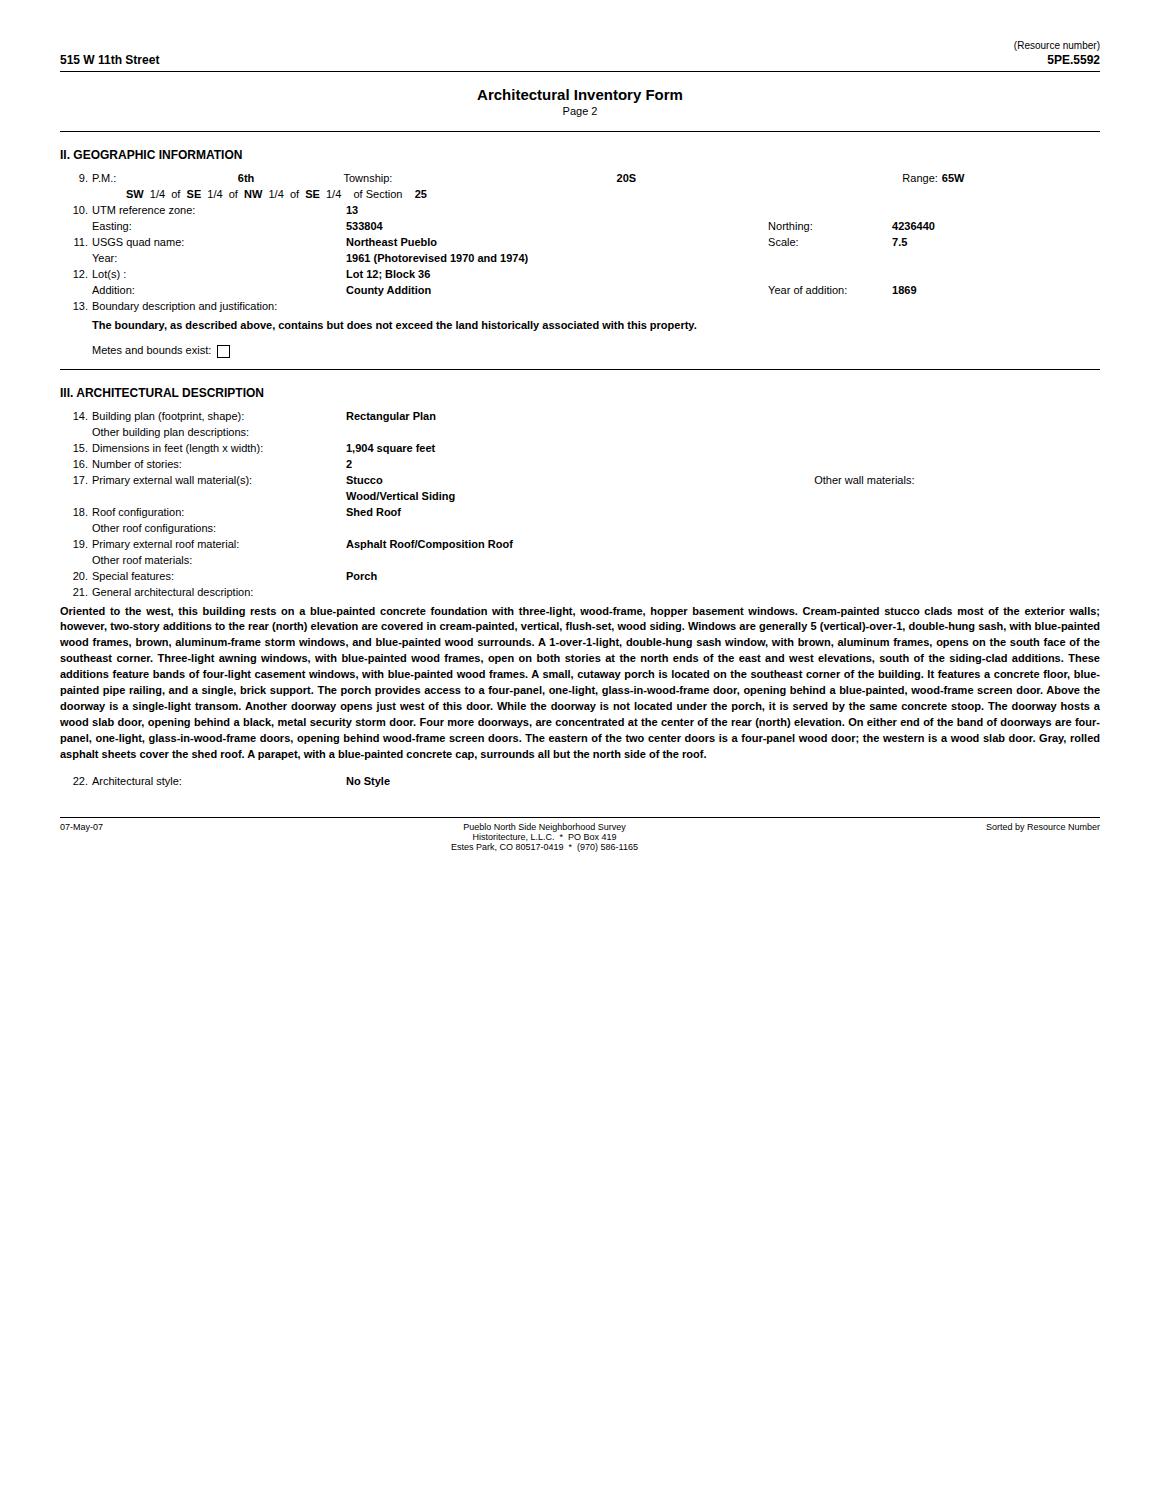(Resource number)
515 W 11th Street
5PE.5592
Architectural Inventory Form
Page 2
II. GEOGRAPHIC INFORMATION
| 9. | P.M.: | 6th | Township: | 20S | Range: | 65W | |
| | SW 1/4 of SE 1/4 of NW 1/4 of SE 1/4 of Section 25 |
| 10. | UTM reference zone: | 13 | | |
| | Easting: | 533804 | Northing: | 4236440 |
| 11. | USGS quad name: | Northeast Pueblo | Scale: | 7.5 |
| | Year: | 1961 (Photorevised 1970 and 1974) |
| 12. | Lot(s) : | Lot 12; Block 36 |
| | Addition: | County Addition | Year of addition: | 1869 |
| 13. | Boundary description and justification: |
The boundary, as described above, contains but does not exceed the land historically associated with this property.
Metes and bounds exist:
III. ARCHITECTURAL DESCRIPTION
| 14. | Building plan (footprint, shape): | Rectangular Plan | |
| | Other building plan descriptions: | | |
| 15. | Dimensions in feet (length x width): | 1,904 square feet | |
| 16. | Number of stories: | 2 | |
| 17. | Primary external wall material(s): | Stucco | Other wall materials: |
| | | Wood/Vertical Siding | |
| 18. | Roof configuration: | Shed Roof | |
| | Other roof configurations: | | |
| 19. | Primary external roof material: | Asphalt Roof/Composition Roof | |
| | Other roof materials: | | |
| 20. | Special features: | Porch | |
| 21. | General architectural description: |
Oriented to the west, this building rests on a blue-painted concrete foundation with three-light, wood-frame, hopper basement windows. Cream-painted stucco clads most of the exterior walls; however, two-story additions to the rear (north) elevation are covered in cream-painted, vertical, flush-set, wood siding. Windows are generally 5 (vertical)-over-1, double-hung sash, with blue-painted wood frames, brown, aluminum-frame storm windows, and blue-painted wood surrounds. A 1-over-1-light, double-hung sash window, with brown, aluminum frames, opens on the south face of the southeast corner. Three-light awning windows, with blue-painted wood frames, open on both stories at the north ends of the east and west elevations, south of the siding-clad additions. These additions feature bands of four-light casement windows, with blue-painted wood frames. A small, cutaway porch is located on the southeast corner of the building. It features a concrete floor, blue-painted pipe railing, and a single, brick support. The porch provides access to a four-panel, one-light, glass-in-wood-frame door, opening behind a blue-painted, wood-frame screen door. Above the doorway is a single-light transom. Another doorway opens just west of this door. While the doorway is not located under the porch, it is served by the same concrete stoop. The doorway hosts a wood slab door, opening behind a black, metal security storm door. Four more doorways, are concentrated at the center of the rear (north) elevation. On either end of the band of doorways are four-panel, one-light, glass-in-wood-frame doors, opening behind wood-frame screen doors. The eastern of the two center doors is a four-panel wood door; the western is a wood slab door. Gray, rolled asphalt sheets cover the shed roof. A parapet, with a blue-painted concrete cap, surrounds all but the north side of the roof.
| 22. | Architectural style: | No Style |
07-May-07
Pueblo North Side Neighborhood Survey
Historitecture, L.L.C. * PO Box 419
Estes Park, CO 80517-0419 * (970) 586-1165
Sorted by Resource Number